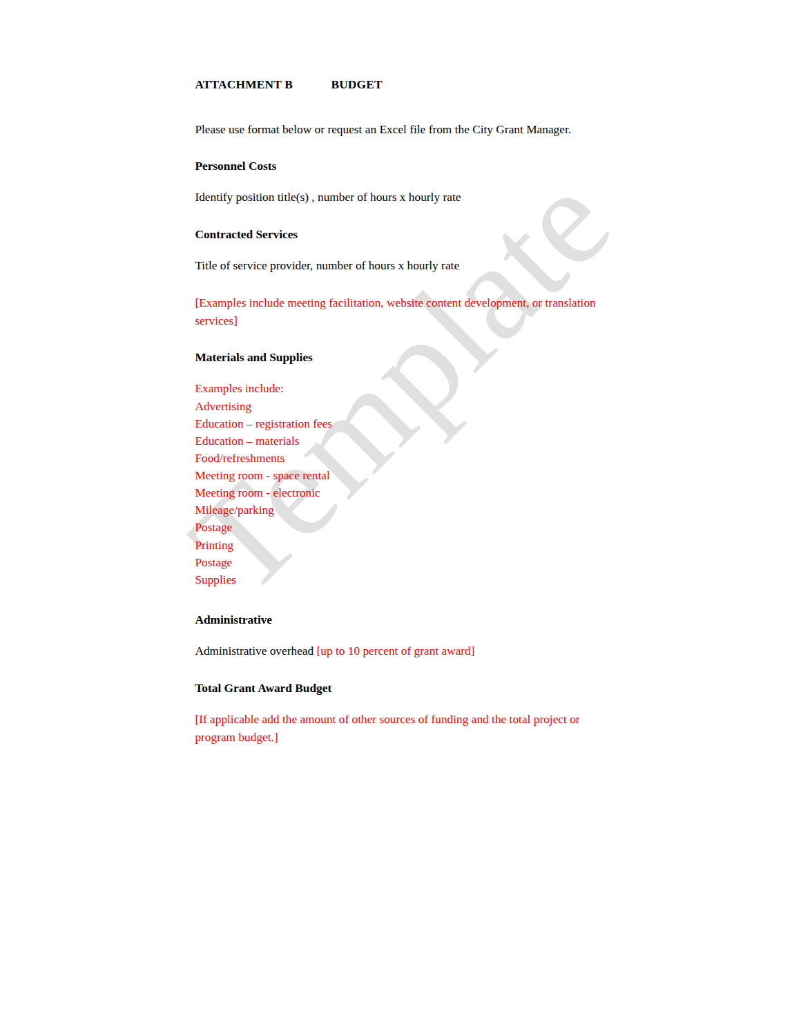Template
ATTACHMENT B BUDGET
Please use format below or request an Excel file from the City Grant Manager.
Personnel Costs
Identify position title(s) , number of hours x hourly rate
Contracted Services
Title of service provider, number of hours x hourly rate
[Examples include meeting facilitation, website content development, or translation services]
Materials and Supplies
Examples include:
Advertising
Education – registration fees
Education – materials
Food/refreshments
Meeting room - space rental
Meeting room - electronic
Mileage/parking
Postage
Printing
Postage
Supplies
Administrative
Administrative overhead [up to 10 percent of grant award]
Total Grant Award Budget
[If applicable add the amount of other sources of funding and the total project or program budget.]